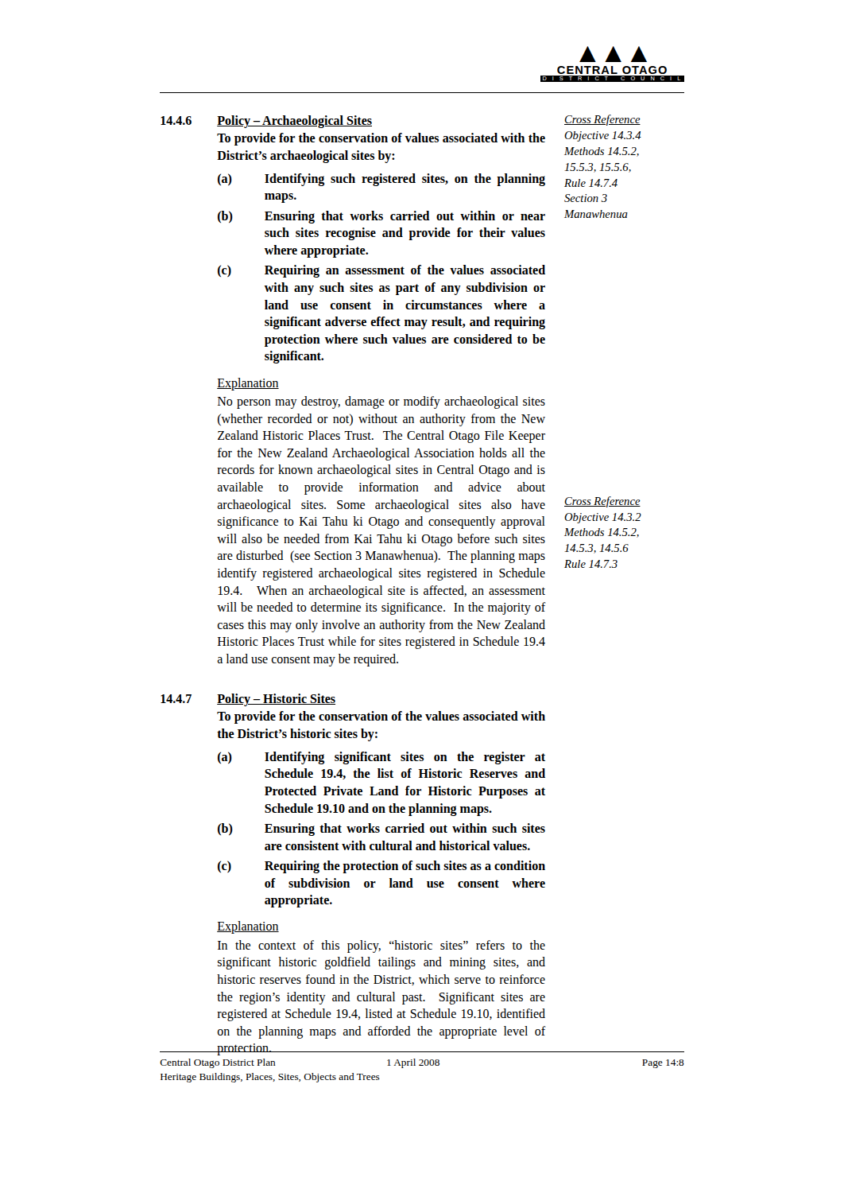▲▲▲
CENTRAL OTAGO
D I S T R I C T C O U N C I L
14.4.6
Policy – Archaeological Sites
To provide for the conservation of values associated with the District’s archaeological sites by:
(a) Identifying such registered sites, on the planning maps.
(b) Ensuring that works carried out within or near such sites recognise and provide for their values where appropriate.
(c) Requiring an assessment of the values associated with any such sites as part of any subdivision or land use consent in circumstances where a significant adverse effect may result, and requiring protection where such values are considered to be significant.
Explanation
No person may destroy, damage or modify archaeological sites (whether recorded or not) without an authority from the New Zealand Historic Places Trust. The Central Otago File Keeper for the New Zealand Archaeological Association holds all the records for known archaeological sites in Central Otago and is available to provide information and advice about archaeological sites. Some archaeological sites also have significance to Kai Tahu ki Otago and consequently approval will also be needed from Kai Tahu ki Otago before such sites are disturbed (see Section 3 Manawhenua). The planning maps identify registered archaeological sites registered in Schedule 19.4. When an archaeological site is affected, an assessment will be needed to determine its significance. In the majority of cases this may only involve an authority from the New Zealand Historic Places Trust while for sites registered in Schedule 19.4 a land use consent may be required.
14.4.7
Policy – Historic Sites
To provide for the conservation of the values associated with the District’s historic sites by:
(a) Identifying significant sites on the register at Schedule 19.4, the list of Historic Reserves and Protected Private Land for Historic Purposes at Schedule 19.10 and on the planning maps.
(b) Ensuring that works carried out within such sites are consistent with cultural and historical values.
(c) Requiring the protection of such sites as a condition of subdivision or land use consent where appropriate.
Explanation
In the context of this policy, “historic sites” refers to the significant historic goldfield tailings and mining sites, and historic reserves found in the District, which serve to reinforce the region’s identity and cultural past. Significant sites are registered at Schedule 19.4, listed at Schedule 19.10, identified on the planning maps and afforded the appropriate level of protection.
Cross Reference
Objective 14.3.4
Methods 14.5.2,
15.5.3, 15.5.6,
Rule 14.7.4
Section 3
Manawhenua
Cross Reference
Objective 14.3.2
Methods 14.5.2,
14.5.3, 14.5.6
Rule 14.7.3
Central Otago District Plan
1 April 2008
Page 14:8
Heritage Buildings, Places, Sites, Objects and Trees